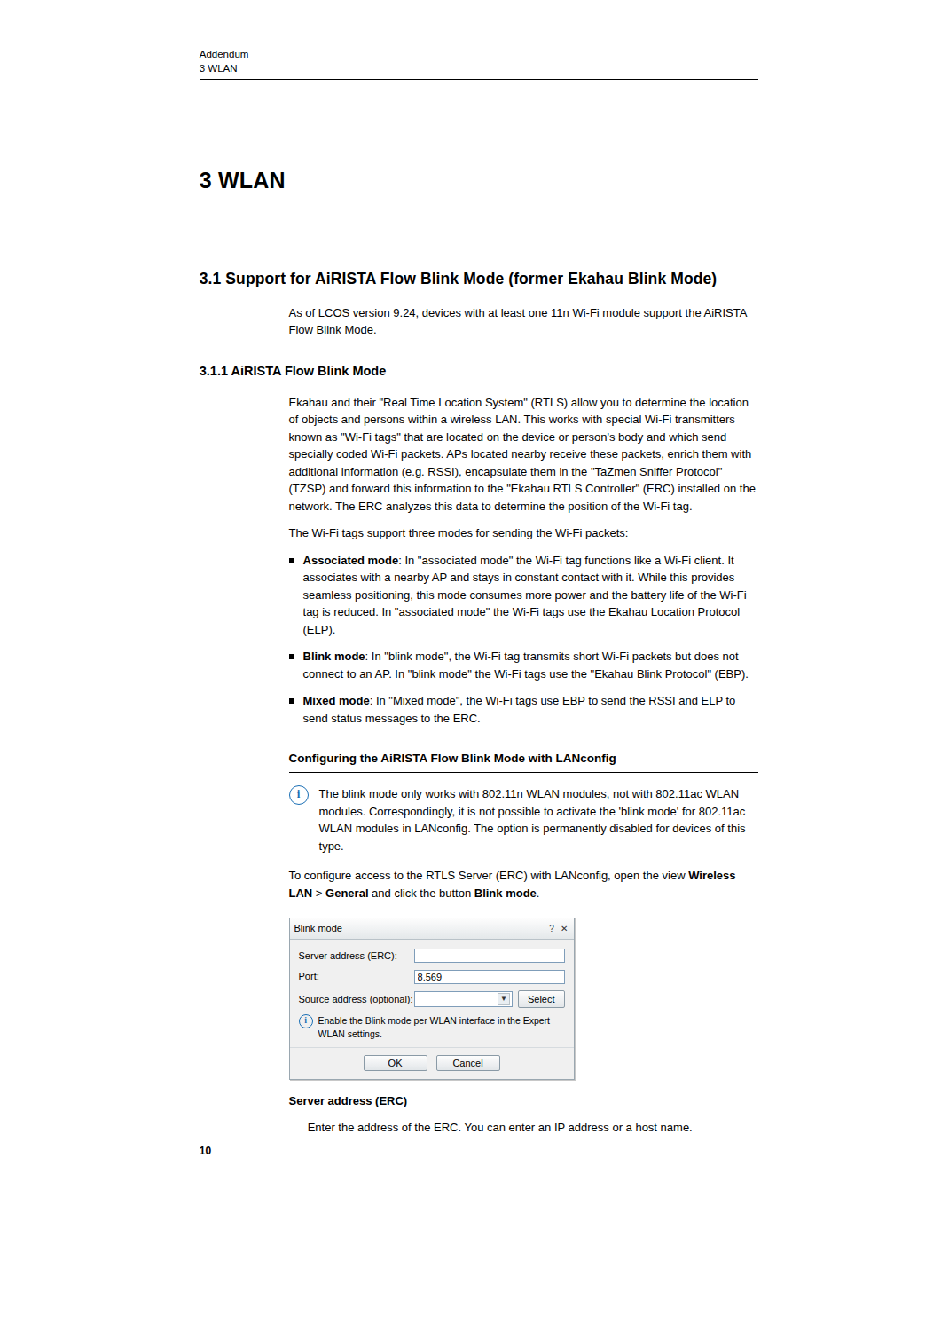Addendum
3 WLAN
3 WLAN
3.1 Support for AiRISTA Flow Blink Mode (former Ekahau Blink Mode)
As of LCOS version 9.24, devices with at least one 11n Wi-Fi module support the AiRISTA Flow Blink Mode.
3.1.1 AiRISTA Flow Blink Mode
Ekahau and their "Real Time Location System" (RTLS) allow you to determine the location of objects and persons within a wireless LAN. This works with special Wi-Fi transmitters known as "Wi-Fi tags" that are located on the device or person's body and which send specially coded Wi-Fi packets. APs located nearby receive these packets, enrich them with additional information (e.g. RSSI), encapsulate them in the "TaZmen Sniffer Protocol" (TZSP) and forward this information to the "Ekahau RTLS Controller" (ERC) installed on the network. The ERC analyzes this data to determine the position of the Wi-Fi tag.
The Wi-Fi tags support three modes for sending the Wi-Fi packets:
Associated mode: In "associated mode" the Wi-Fi tag functions like a Wi-Fi client. It associates with a nearby AP and stays in constant contact with it. While this provides seamless positioning, this mode consumes more power and the battery life of the Wi-Fi tag is reduced. In "associated mode" the Wi-Fi tags use the Ekahau Location Protocol (ELP).
Blink mode: In "blink mode", the Wi-Fi tag transmits short Wi-Fi packets but does not connect to an AP. In "blink mode" the Wi-Fi tags use the "Ekahau Blink Protocol" (EBP).
Mixed mode: In "Mixed mode", the Wi-Fi tags use EBP to send the RSSI and ELP to send status messages to the ERC.
Configuring the AiRISTA Flow Blink Mode with LANconfig
i
The blink mode only works with 802.11n WLAN modules, not with 802.11ac WLAN modules. Correspondingly, it is not possible to activate the 'blink mode' for 802.11ac WLAN modules in LANconfig. The option is permanently disabled for devices of this type.
To configure access to the RTLS Server (ERC) with LANconfig, open the view Wireless LAN > General and click the button Blink mode.
Blink mode ? ✕
Server address (ERC):
Port:
Source address (optional):
Select
i
Enable the Blink mode per WLAN interface in the Expert WLAN settings.
OK Cancel
Server address (ERC)
Enter the address of the ERC. You can enter an IP address or a host name.
10